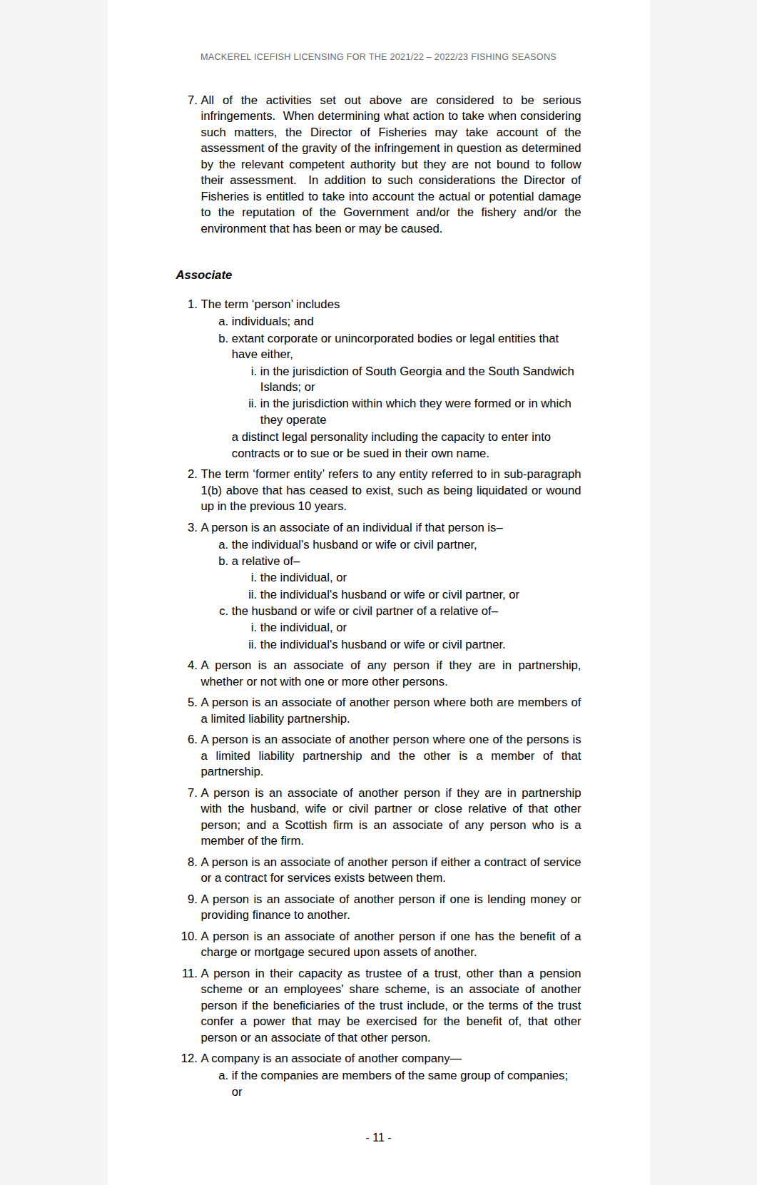Mackerel Icefish Licensing for the 2021/22 – 2022/23 Fishing Seasons
All of the activities set out above are considered to be serious infringements. When determining what action to take when considering such matters, the Director of Fisheries may take account of the assessment of the gravity of the infringement in question as determined by the relevant competent authority but they are not bound to follow their assessment. In addition to such considerations the Director of Fisheries is entitled to take into account the actual or potential damage to the reputation of the Government and/or the fishery and/or the environment that has been or may be caused.
Associate
The term ‘person’ includes
individuals; and
extant corporate or unincorporated bodies or legal entities that have either,
in the jurisdiction of South Georgia and the South Sandwich Islands; or
in the jurisdiction within which they were formed or in which they operate
a distinct legal personality including the capacity to enter into contracts or to sue or be sued in their own name.
The term ‘former entity’ refers to any entity referred to in sub-paragraph 1(b) above that has ceased to exist, such as being liquidated or wound up in the previous 10 years.
A person is an associate of an individual if that person is–
the individual's husband or wife or civil partner,
a relative of–
the individual, or
the individual's husband or wife or civil partner, or
the husband or wife or civil partner of a relative of–
the individual, or
the individual's husband or wife or civil partner.
A person is an associate of any person if they are in partnership, whether or not with one or more other persons.
A person is an associate of another person where both are members of a limited liability partnership.
A person is an associate of another person where one of the persons is a limited liability partnership and the other is a member of that partnership.
A person is an associate of another person if they are in partnership with the husband, wife or civil partner or close relative of that other person; and a Scottish firm is an associate of any person who is a member of the firm.
A person is an associate of another person if either a contract of service or a contract for services exists between them.
A person is an associate of another person if one is lending money or providing finance to another.
A person is an associate of another person if one has the benefit of a charge or mortgage secured upon assets of another.
A person in their capacity as trustee of a trust, other than a pension scheme or an employees' share scheme, is an associate of another person if the beneficiaries of the trust include, or the terms of the trust confer a power that may be exercised for the benefit of, that other person or an associate of that other person.
A company is an associate of another company—
if the companies are members of the same group of companies; or
- 11 -